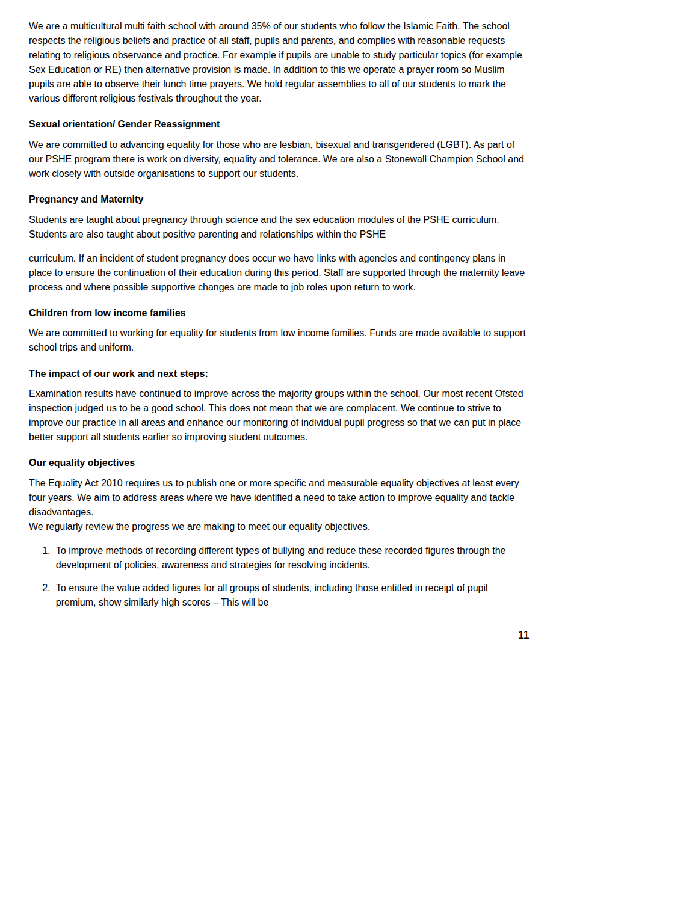We are a multicultural multi faith school with around 35% of our students who follow the Islamic Faith. The school respects the religious beliefs and practice of all staff, pupils and parents, and complies with reasonable requests relating to religious observance and practice. For example if pupils are unable to study particular topics (for example Sex Education or RE) then alternative provision is made. In addition to this we operate a prayer room so Muslim pupils are able to observe their lunch time prayers. We hold regular assemblies to all of our students to mark the various different religious festivals throughout the year.
Sexual orientation/ Gender Reassignment
We are committed to advancing equality for those who are lesbian, bisexual and transgendered (LGBT). As part of our PSHE program there is work on diversity, equality and tolerance. We are also a Stonewall Champion School and work closely with outside organisations to support our students.
Pregnancy and Maternity
Students are taught about pregnancy through science and the sex education modules of the PSHE curriculum. Students are also taught about positive parenting and relationships within the PSHE
curriculum. If an incident of student pregnancy does occur we have links with agencies and contingency plans in place to ensure the continuation of their education during this period. Staff are supported through the maternity leave process and where possible supportive changes are made to job roles upon return to work.
Children from low income families
We are committed to working for equality for students from low income families. Funds are made available to support school trips and uniform.
The impact of our work and next steps:
Examination results have continued to improve across the majority groups within the school. Our most recent Ofsted inspection judged us to be a good school. This does not mean that we are complacent. We continue to strive to improve our practice in all areas and enhance our monitoring of individual pupil progress so that we can put in place better support all students earlier so improving student outcomes.
Our equality objectives
The Equality Act 2010 requires us to publish one or more specific and measurable equality objectives at least every four years. We aim to address areas where we have identified a need to take action to improve equality and tackle disadvantages.
We regularly review the progress we are making to meet our equality objectives.
To improve methods of recording different types of bullying and reduce these recorded figures through the development of policies, awareness and strategies for resolving incidents.
To ensure the value added figures for all groups of students, including those entitled in receipt of pupil premium, show similarly high scores – This will be
11